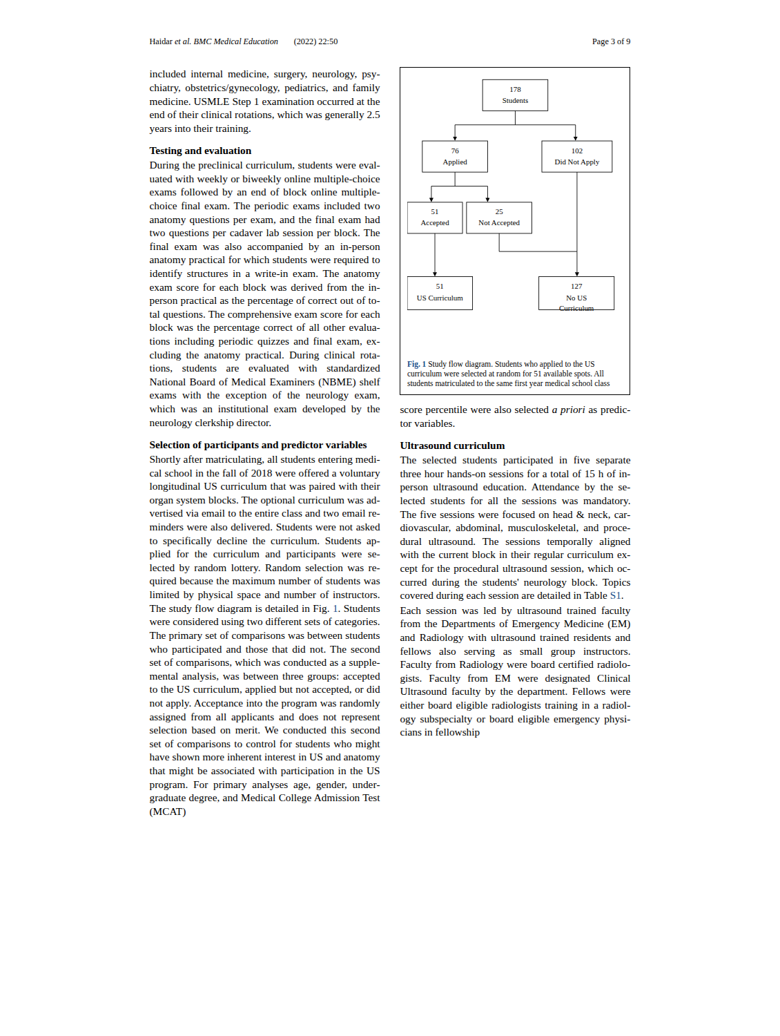Haidar et al. BMC Medical Education (2022) 22:50
Page 3 of 9
included internal medicine, surgery, neurology, psychiatry, obstetrics/gynecology, pediatrics, and family medicine. USMLE Step 1 examination occurred at the end of their clinical rotations, which was generally 2.5 years into their training.
Testing and evaluation
During the preclinical curriculum, students were evaluated with weekly or biweekly online multiple-choice exams followed by an end of block online multiple-choice final exam. The periodic exams included two anatomy questions per exam, and the final exam had two questions per cadaver lab session per block. The final exam was also accompanied by an in-person anatomy practical for which students were required to identify structures in a write-in exam. The anatomy exam score for each block was derived from the in-person practical as the percentage of correct out of total questions. The comprehensive exam score for each block was the percentage correct of all other evaluations including periodic quizzes and final exam, excluding the anatomy practical. During clinical rotations, students are evaluated with standardized National Board of Medical Examiners (NBME) shelf exams with the exception of the neurology exam, which was an institutional exam developed by the neurology clerkship director.
Selection of participants and predictor variables
Shortly after matriculating, all students entering medical school in the fall of 2018 were offered a voluntary longitudinal US curriculum that was paired with their organ system blocks. The optional curriculum was advertised via email to the entire class and two email reminders were also delivered. Students were not asked to specifically decline the curriculum. Students applied for the curriculum and participants were selected by random lottery. Random selection was required because the maximum number of students was limited by physical space and number of instructors. The study flow diagram is detailed in Fig. 1. Students were considered using two different sets of categories. The primary set of comparisons was between students who participated and those that did not. The second set of comparisons, which was conducted as a supplemental analysis, was between three groups: accepted to the US curriculum, applied but not accepted, or did not apply. Acceptance into the program was randomly assigned from all applicants and does not represent selection based on merit. We conducted this second set of comparisons to control for students who might have shown more inherent interest in US and anatomy that might be associated with participation in the US program. For primary analyses age, gender, undergraduate degree, and Medical College Admission Test (MCAT)
178 Students 76 Applied 102 Did Not Apply 51 Accepted 25 Not Accepted 51 US Curriculum 127 No US Curriculum
Fig. 1 Study flow diagram. Students who applied to the US curriculum were selected at random for 51 available spots. All students matriculated to the same first year medical school class
score percentile were also selected a priori as predictor variables.
Ultrasound curriculum
The selected students participated in five separate three hour hands-on sessions for a total of 15 h of in-person ultrasound education. Attendance by the selected students for all the sessions was mandatory. The five sessions were focused on head & neck, cardiovascular, abdominal, musculoskeletal, and procedural ultrasound. The sessions temporally aligned with the current block in their regular curriculum except for the procedural ultrasound session, which occurred during the students' neurology block. Topics covered during each session are detailed in Table S1.
Each session was led by ultrasound trained faculty from the Departments of Emergency Medicine (EM) and Radiology with ultrasound trained residents and fellows also serving as small group instructors. Faculty from Radiology were board certified radiologists. Faculty from EM were designated Clinical Ultrasound faculty by the department. Fellows were either board eligible radiologists training in a radiology subspecialty or board eligible emergency physicians in fellowship